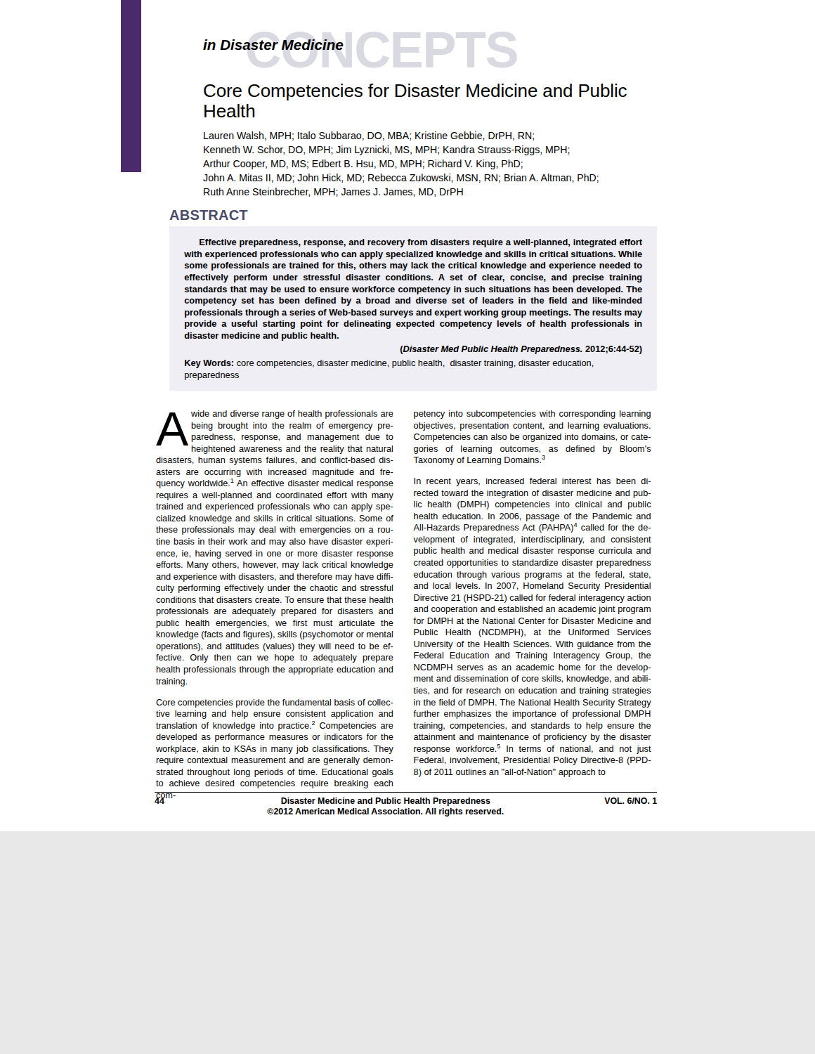CONCEPTS
in Disaster Medicine
Core Competencies for Disaster Medicine and Public Health
Lauren Walsh, MPH; Italo Subbarao, DO, MBA; Kristine Gebbie, DrPH, RN;
Kenneth W. Schor, DO, MPH; Jim Lyznicki, MS, MPH; Kandra Strauss-Riggs, MPH;
Arthur Cooper, MD, MS; Edbert B. Hsu, MD, MPH; Richard V. King, PhD;
John A. Mitas II, MD; John Hick, MD; Rebecca Zukowski, MSN, RN; Brian A. Altman, PhD;
Ruth Anne Steinbrecher, MPH; James J. James, MD, DrPH
ABSTRACT
Effective preparedness, response, and recovery from disasters require a well-planned, integrated effort with experienced professionals who can apply specialized knowledge and skills in critical situations. While some professionals are trained for this, others may lack the critical knowledge and experience needed to effectively perform under stressful disaster conditions. A set of clear, concise, and precise training standards that may be used to ensure workforce competency in such situations has been developed. The competency set has been defined by a broad and diverse set of leaders in the field and like-minded professionals through a series of Web-based surveys and expert working group meetings. The results may provide a useful starting point for delineating expected competency levels of health professionals in disaster medicine and public health.
(Disaster Med Public Health Preparedness. 2012;6:44-52)
Key Words: core competencies, disaster medicine, public health, disaster training, disaster education, preparedness
Awide and diverse range of health professionals are being brought into the realm of emergency preparedness, response, and management due to heightened awareness and the reality that natural disasters, human systems failures, and conflict-based disasters are occurring with increased magnitude and frequency worldwide.1 An effective disaster medical response requires a well-planned and coordinated effort with many trained and experienced professionals who can apply specialized knowledge and skills in critical situations. Some of these professionals may deal with emergencies on a routine basis in their work and may also have disaster experience, ie, having served in one or more disaster response efforts. Many others, however, may lack critical knowledge and experience with disasters, and therefore may have difficulty performing effectively under the chaotic and stressful conditions that disasters create. To ensure that these health professionals are adequately prepared for disasters and public health emergencies, we first must articulate the knowledge (facts and figures), skills (psychomotor or mental operations), and attitudes (values) they will need to be effective. Only then can we hope to adequately prepare health professionals through the appropriate education and training.
Core competencies provide the fundamental basis of collective learning and help ensure consistent application and translation of knowledge into practice.2 Competencies are developed as performance measures or indicators for the workplace, akin to KSAs in many job classifications. They require contextual measurement and are generally demonstrated throughout long periods of time. Educational goals to achieve desired competencies require breaking each com-
petency into subcompetencies with corresponding learning objectives, presentation content, and learning evaluations. Competencies can also be organized into domains, or categories of learning outcomes, as defined by Bloom's Taxonomy of Learning Domains.3
In recent years, increased federal interest has been directed toward the integration of disaster medicine and public health (DMPH) competencies into clinical and public health education. In 2006, passage of the Pandemic and All-Hazards Preparedness Act (PAHPA)4 called for the development of integrated, interdisciplinary, and consistent public health and medical disaster response curricula and created opportunities to standardize disaster preparedness education through various programs at the federal, state, and local levels. In 2007, Homeland Security Presidential Directive 21 (HSPD-21) called for federal interagency action and cooperation and established an academic joint program for DMPH at the National Center for Disaster Medicine and Public Health (NCDMPH), at the Uniformed Services University of the Health Sciences. With guidance from the Federal Education and Training Interagency Group, the NCDMPH serves as an academic home for the development and dissemination of core skills, knowledge, and abilities, and for research on education and training strategies in the field of DMPH. The National Health Security Strategy further emphasizes the importance of professional DMPH training, competencies, and standards to help ensure the attainment and maintenance of proficiency by the disaster response workforce.5 In terms of national, and not just Federal, involvement, Presidential Policy Directive-8 (PPD-8) of 2011 outlines an "all-of-Nation" approach to
44
Disaster Medicine and Public Health Preparedness
VOL. 6/NO. 1
©2012 American Medical Association. All rights reserved.